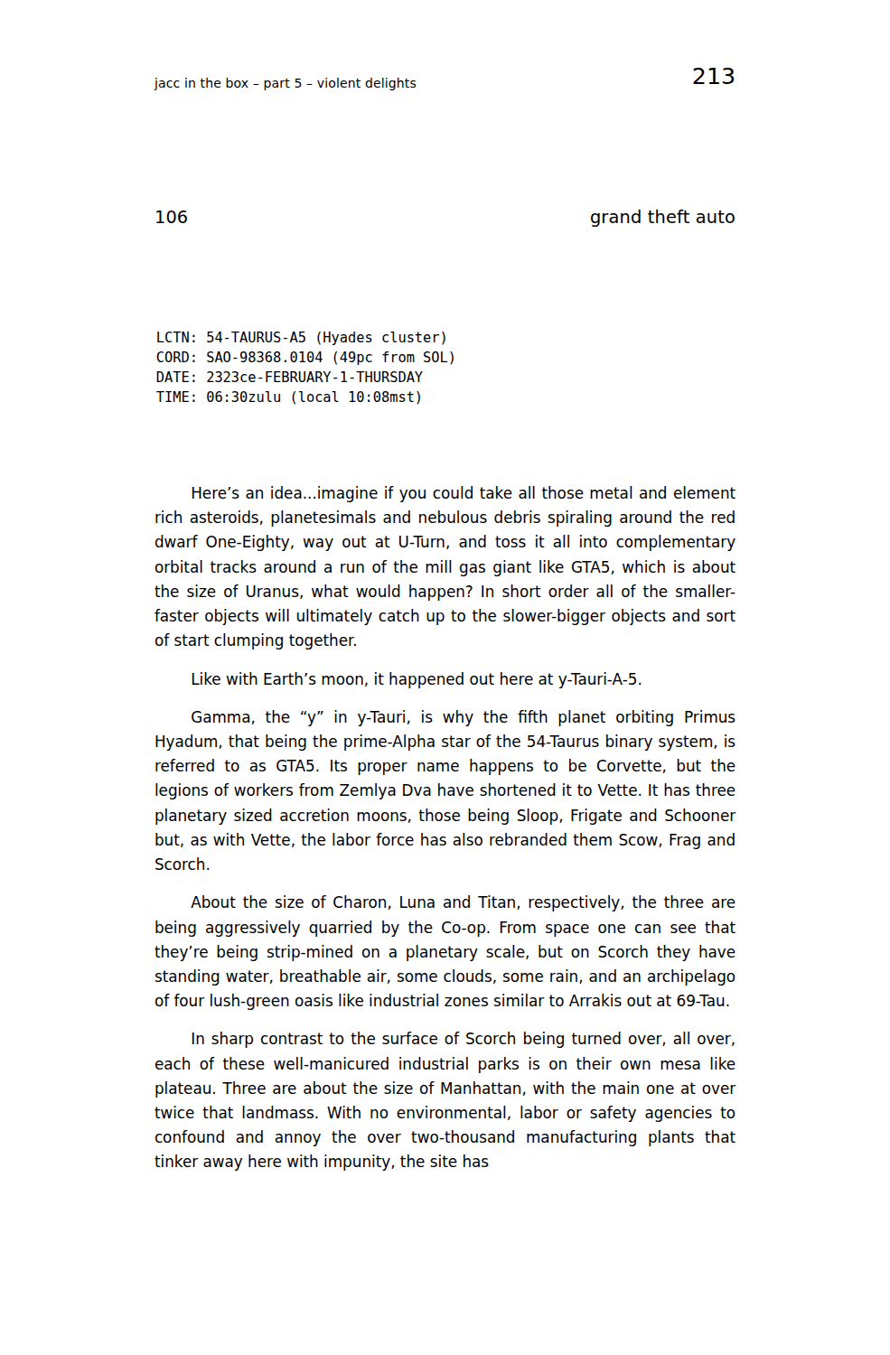jacc in the box – part 5 – violent delights
213
106 grand theft auto
LCTN: 54-TAURUS-A5 (Hyades cluster)
CORD: SAO-98368.0104 (49pc from SOL)
DATE: 2323ce-FEBRUARY-1-THURSDAY
TIME: 06:30zulu (local 10:08mst)
Here’s an idea...imagine if you could take all those metal and element rich asteroids, planetesimals and nebulous debris spiraling around the red dwarf One-Eighty, way out at U-Turn, and toss it all into complementary orbital tracks around a run of the mill gas giant like GTA5, which is about the size of Uranus, what would happen? In short order all of the smaller-faster objects will ultimately catch up to the slower-bigger objects and sort of start clumping together.
Like with Earth’s moon, it happened out here at y-Tauri-A-5.
Gamma, the “y” in y-Tauri, is why the fifth planet orbiting Primus Hyadum, that being the prime-Alpha star of the 54-Taurus binary system, is referred to as GTA5. Its proper name happens to be Corvette, but the legions of workers from Zemlya Dva have shortened it to Vette. It has three planetary sized accretion moons, those being Sloop, Frigate and Schooner but, as with Vette, the labor force has also rebranded them Scow, Frag and Scorch.
About the size of Charon, Luna and Titan, respectively, the three are being aggressively quarried by the Co-op. From space one can see that they’re being strip-mined on a planetary scale, but on Scorch they have standing water, breathable air, some clouds, some rain, and an archipelago of four lush-green oasis like industrial zones similar to Arrakis out at 69-Tau.
In sharp contrast to the surface of Scorch being turned over, all over, each of these well-manicured industrial parks is on their own mesa like plateau. Three are about the size of Manhattan, with the main one at over twice that landmass. With no environmental, labor or safety agencies to confound and annoy the over two-thousand manufacturing plants that tinker away here with impunity, the site has